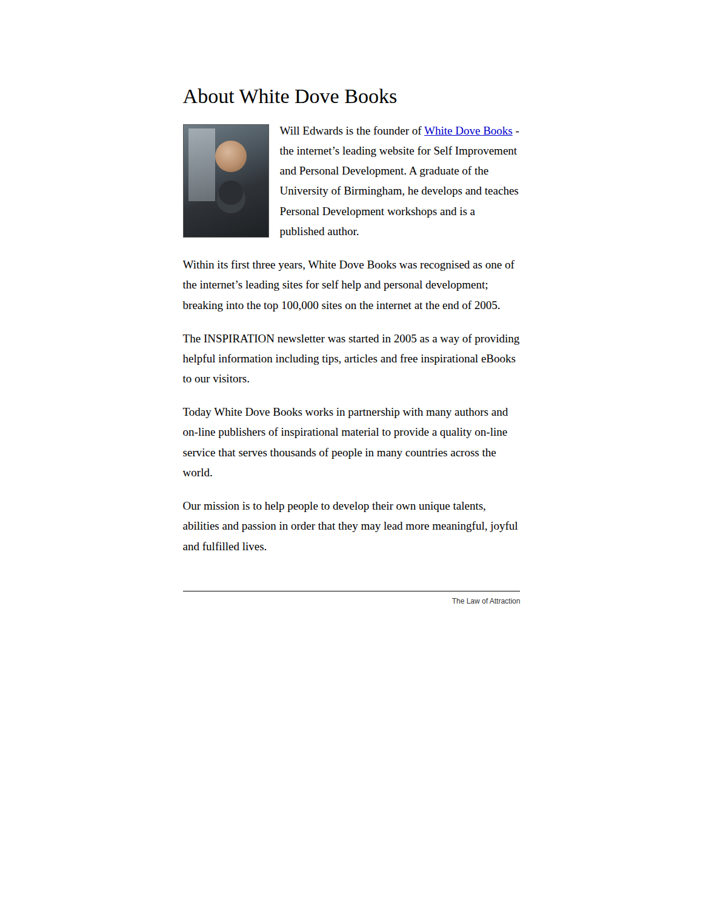About White Dove Books
Will Edwards is the founder of White Dove Books - the internet’s leading website for Self Improvement and Personal Development. A graduate of the University of Birmingham, he develops and teaches Personal Development workshops and is a published author.
Within its first three years, White Dove Books was recognised as one of the internet’s leading sites for self help and personal development; breaking into the top 100,000 sites on the internet at the end of 2005.
The INSPIRATION newsletter was started in 2005 as a way of providing helpful information including tips, articles and free inspirational eBooks to our visitors.
Today White Dove Books works in partnership with many authors and on-line publishers of inspirational material to provide a quality on-line service that serves thousands of people in many countries across the world.
Our mission is to help people to develop their own unique talents, abilities and passion in order that they may lead more meaningful, joyful and fulfilled lives.
The Law of Attraction